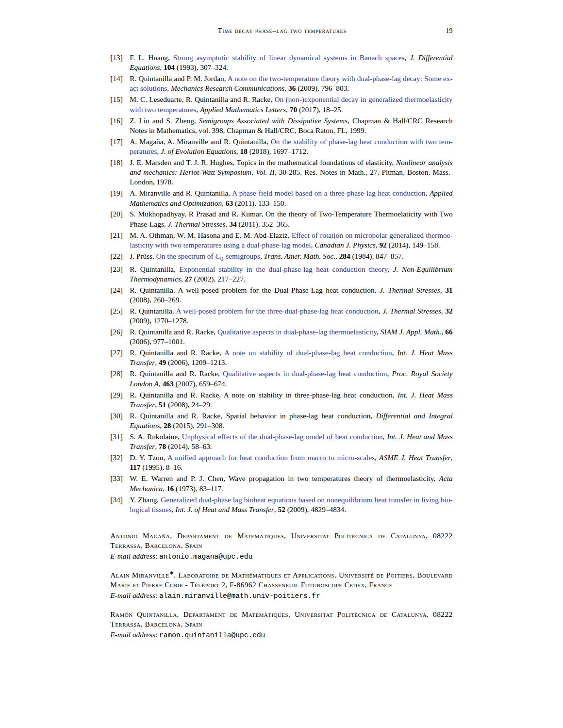Time decay phase–lag two temperatures 19
[13] F. L. Huang, Strong asymptotic stability of linear dynamical systems in Banach spaces, J. Differential Equations, 104 (1993), 307–324.
[14] R. Quintanilla and P. M. Jordan, A note on the two-temperature theory with dual-phase-lag decay: Some exact solutions, Mechanics Research Communications, 36 (2009), 796–803.
[15] M. C. Leseduarte, R. Quintanilla and R. Racke, On (non-)exponential decay in generalized thermoelasticity with two temperatures, Applied Mathematics Letters, 70 (2017), 18–25.
[16] Z. Liu and S. Zheng, Semigroups Associated with Dissipative Systems, Chapman & Hall/CRC Research Notes in Mathematics, vol. 398, Chapman & Hall/CRC, Boca Raton, FL, 1999.
[17] A. Magaña, A. Miranville and R. Quintanilla, On the stability of phase-lag heat conduction with two temperatures, J. of Evolution Equations, 18 (2018), 1697–1712.
[18] J. E. Marsden and T. J. R. Hughes, Topics in the mathematical foundations of elasticity, Nonlinear analysis and mechanics: Heriot-Watt Symposium, Vol. II, 30-285, Res. Notes in Math., 27, Pitman, Boston, Mass.-London, 1978.
[19] A. Miranville and R. Quintanilla, A phase-field model based on a three-phase-lag heat conduction, Applied Mathematics and Optimization, 63 (2011), 133–150.
[20] S. Mukhopadhyay, R Prasad and R. Kumar, On the theory of Two-Temperature Thermoelaticity with Two Phase-Lags, J. Thermal Stresses, 34 (2011), 352–365.
[21] M. A. Othman, W. M. Hasona and E. M. Abd-Elaziz, Effect of rotation on micropolar generalized thermoelasticity with two temperatures using a dual-phase-lag model, Canadian J. Physics, 92 (2014), 149–158.
[22] J. Prüss, On the spectrum of C0-semigroups, Trans. Amer. Math. Soc., 284 (1984), 847–857.
[23] R. Quintanilla, Exponential stability in the dual-phase-lag heat conduction theory, J. Non-Equilibrium Thermodynamics, 27 (2002), 217–227.
[24] R. Quintanilla, A well-posed problem for the Dual-Phase-Lag heat conduction, J. Thermal Stresses, 31 (2008), 260–269.
[25] R. Quintanilla, A well-posed problem for the three-dual-phase-lag heat conduction, J. Thermal Stresses, 32 (2009), 1270–1278.
[26] R. Quintanilla and R. Racke, Qualitative aspects in dual-phase-lag thermoelasticity, SIAM J. Appl. Math., 66 (2006), 977–1001.
[27] R. Quintanilla and R. Racke, A note on stability of dual-phase-lag heat conduction, Int. J. Heat Mass Transfer, 49 (2006), 1209–1213.
[28] R. Quintanilla and R. Racke, Qualitative aspects in dual-phase-lag heat conduction, Proc. Royal Society London A, 463 (2007), 659–674.
[29] R. Quintanilla and R. Racke, A note on stability in three-phase-lag heat conduction, Int. J. Heat Mass Transfer, 51 (2008), 24–29.
[30] R. Quintanilla and R. Racke, Spatial behavior in phase-lag heat conduction, Differential and Integral Equations, 28 (2015), 291–308.
[31] S. A. Rukolaine, Unphysical effects of the dual-phase-lag model of heat conduction, Int. J. Heat and Mass Transfer, 78 (2014), 58–63.
[32] D. Y. Tzou, A unified approach for heat conduction from macro to micro-scales, ASME J. Heat Transfer, 117 (1995), 8–16.
[33] W. E. Warren and P. J. Chen, Wave propagation in two temperatures theory of thermoelasticity, Acta Mechanica, 16 (1973), 83–117.
[34] Y. Zhang, Generalized dual-phase lag bioheat equations based on nonequilibrium heat transfer in living biological tissues, Int. J. of Heat and Mass Transfer, 52 (2009), 4829–4834.
Antonio Magaña, Departament de Matemàtiques, Universitat Politècnica de Catalunya, 08222 Terrassa, Barcelona, Spain E-mail address: antonio.magana@upc.edu
Alain Miranville∗, Laboratoire de Mathématiques et Applications, Université de Poitiers, Boulevard Marie et Pierre Curie - Téléport 2, F-86962 Chasseneuil Futuroscope Cedex, France E-mail address: alain.miranville@math.univ-poitiers.fr
Ramón Quintanilla, Departament de Matemàtiques, Universitat Politècnica de Catalunya, 08222 Terrassa, Barcelona, Spain E-mail address: ramon.quintanilla@upc.edu